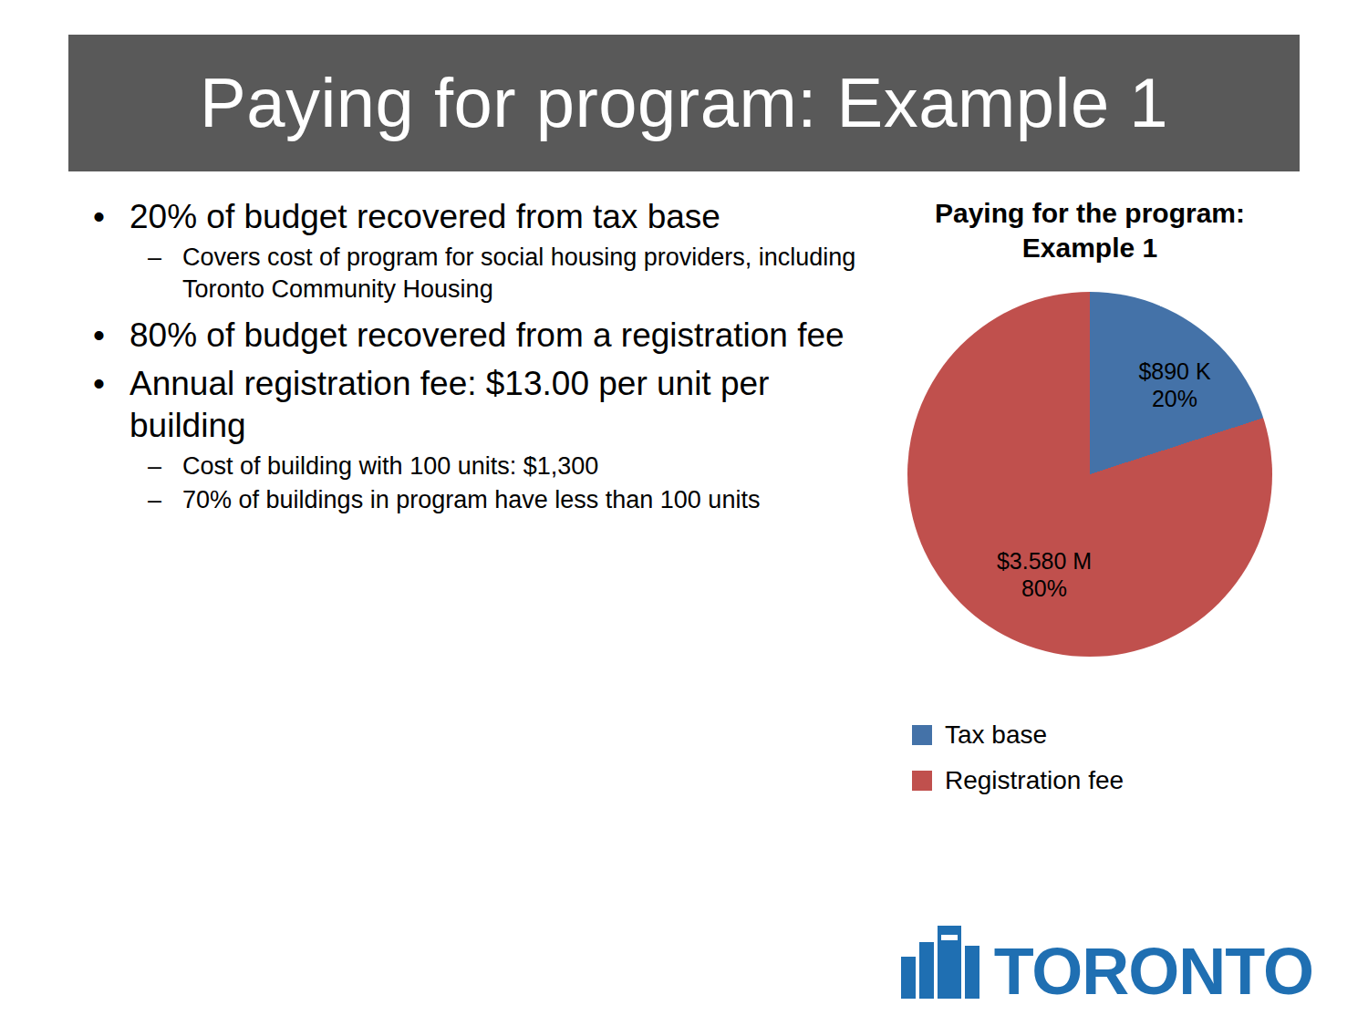Paying for program: Example 1
20% of budget recovered from tax base
Covers cost of program for social housing providers, including Toronto Community Housing
80% of budget recovered from a registration fee
Annual registration fee: $13.00 per unit per building
Cost of building with 100 units: $1,300
70% of buildings in program have less than 100 units
Paying for the program:
Example 1
$890 K
20%
$3.580 M
80%
Tax base
Registration fee
TORONTO